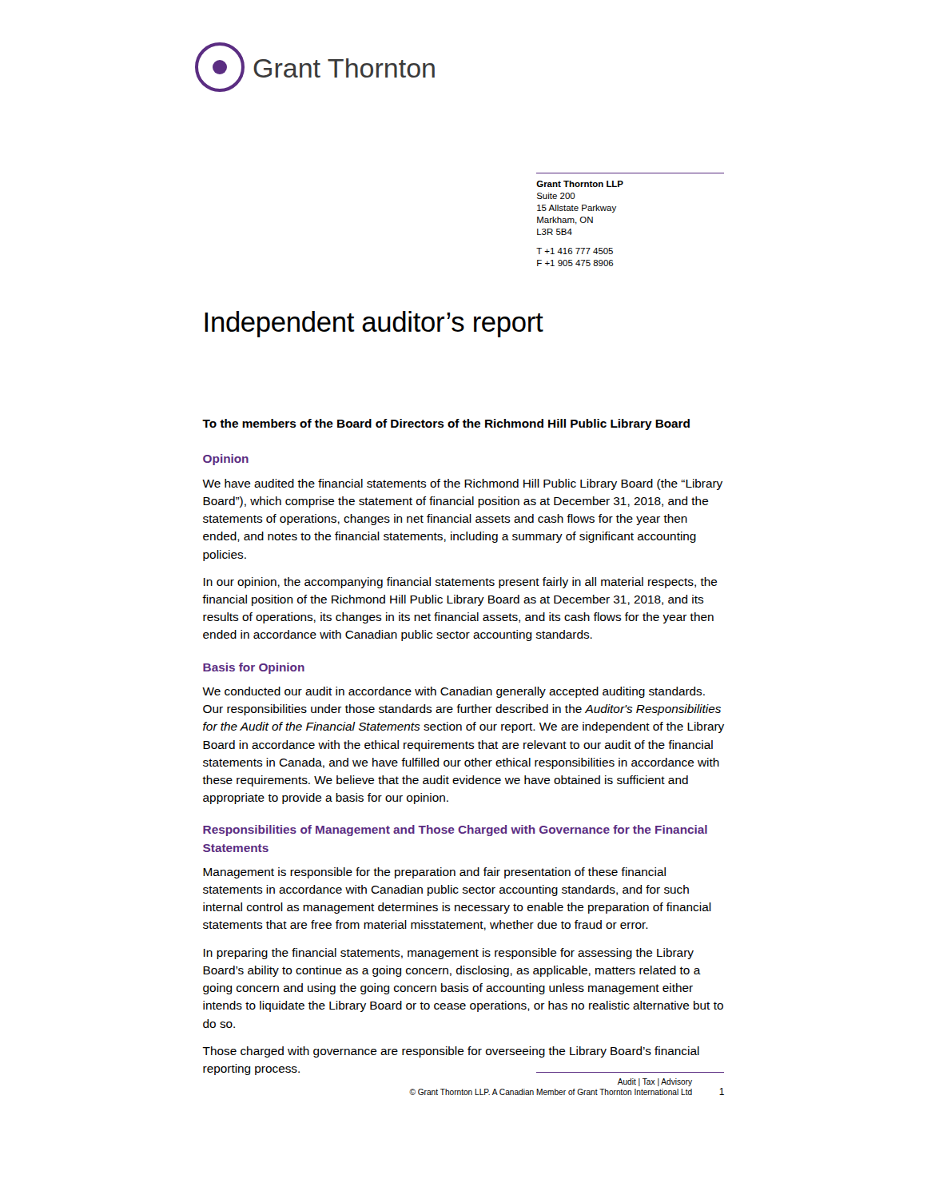Grant Thornton
Grant Thornton LLP
Suite 200
15 Allstate Parkway
Markham, ON
L3R 5B4
T +1 416 777 4505
F +1 905 475 8906
Independent auditor’s report
To the members of the Board of Directors of the Richmond Hill Public Library Board
Opinion
We have audited the financial statements of the Richmond Hill Public Library Board (the “Library Board”), which comprise the statement of financial position as at December 31, 2018, and the statements of operations, changes in net financial assets and cash flows for the year then ended, and notes to the financial statements, including a summary of significant accounting policies.
In our opinion, the accompanying financial statements present fairly in all material respects, the financial position of the Richmond Hill Public Library Board as at December 31, 2018, and its results of operations, its changes in its net financial assets, and its cash flows for the year then ended in accordance with Canadian public sector accounting standards.
Basis for Opinion
We conducted our audit in accordance with Canadian generally accepted auditing standards. Our responsibilities under those standards are further described in the Auditor's Responsibilities for the Audit of the Financial Statements section of our report. We are independent of the Library Board in accordance with the ethical requirements that are relevant to our audit of the financial statements in Canada, and we have fulfilled our other ethical responsibilities in accordance with these requirements. We believe that the audit evidence we have obtained is sufficient and appropriate to provide a basis for our opinion.
Responsibilities of Management and Those Charged with Governance for the Financial Statements
Management is responsible for the preparation and fair presentation of these financial statements in accordance with Canadian public sector accounting standards, and for such internal control as management determines is necessary to enable the preparation of financial statements that are free from material misstatement, whether due to fraud or error.
In preparing the financial statements, management is responsible for assessing the Library Board’s ability to continue as a going concern, disclosing, as applicable, matters related to a going concern and using the going concern basis of accounting unless management either intends to liquidate the Library Board or to cease operations, or has no realistic alternative but to do so.
Those charged with governance are responsible for overseeing the Library Board’s financial reporting process.
Audit | Tax | Advisory
© Grant Thornton LLP. A Canadian Member of Grant Thornton International Ltd
1